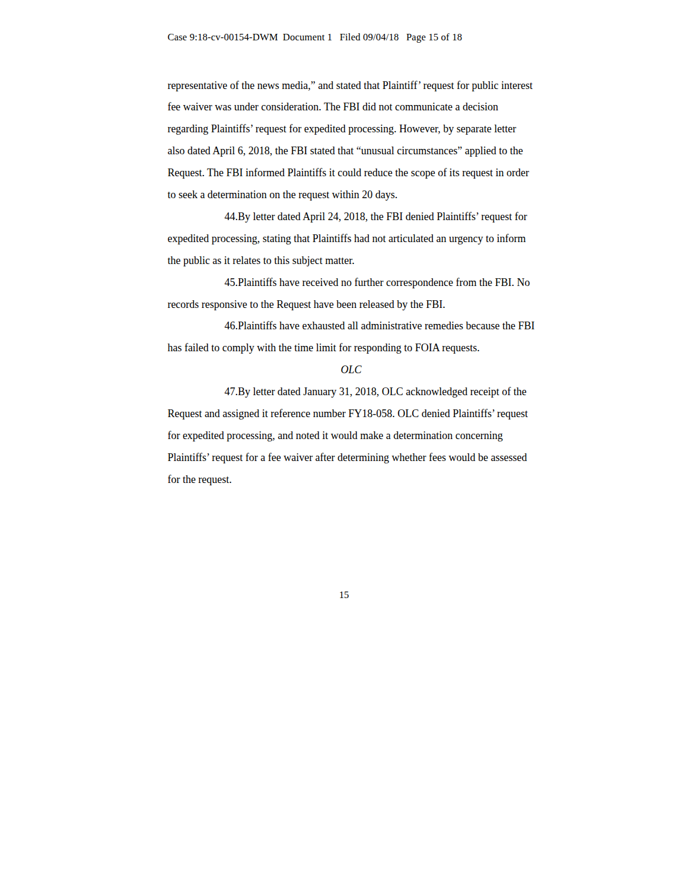Case 9:18-cv-00154-DWM Document 1 Filed 09/04/18 Page 15 of 18
representative of the news media,” and stated that Plaintiff’ request for public interest fee waiver was under consideration. The FBI did not communicate a decision regarding Plaintiffs’ request for expedited processing. However, by separate letter also dated April 6, 2018, the FBI stated that “unusual circumstances” applied to the Request. The FBI informed Plaintiffs it could reduce the scope of its request in order to seek a determination on the request within 20 days.
44. By letter dated April 24, 2018, the FBI denied Plaintiffs’ request for expedited processing, stating that Plaintiffs had not articulated an urgency to inform the public as it relates to this subject matter.
45. Plaintiffs have received no further correspondence from the FBI. No records responsive to the Request have been released by the FBI.
46. Plaintiffs have exhausted all administrative remedies because the FBI has failed to comply with the time limit for responding to FOIA requests.
OLC
47. By letter dated January 31, 2018, OLC acknowledged receipt of the Request and assigned it reference number FY18-058. OLC denied Plaintiffs’ request for expedited processing, and noted it would make a determination concerning Plaintiffs’ request for a fee waiver after determining whether fees would be assessed for the request.
15